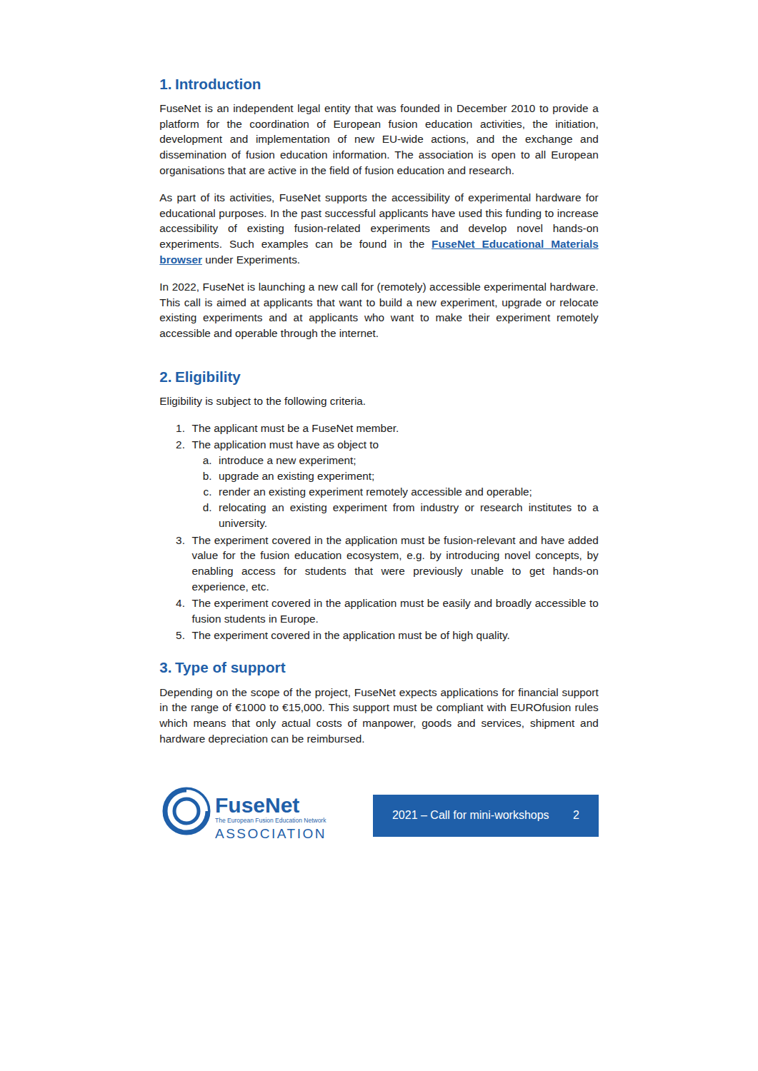1. Introduction
FuseNet is an independent legal entity that was founded in December 2010 to provide a platform for the coordination of European fusion education activities, the initiation, development and implementation of new EU-wide actions, and the exchange and dissemination of fusion education information. The association is open to all European organisations that are active in the field of fusion education and research.
As part of its activities, FuseNet supports the accessibility of experimental hardware for educational purposes. In the past successful applicants have used this funding to increase accessibility of existing fusion-related experiments and develop novel hands-on experiments. Such examples can be found in the FuseNet Educational Materials browser under Experiments.
In 2022, FuseNet is launching a new call for (remotely) accessible experimental hardware. This call is aimed at applicants that want to build a new experiment, upgrade or relocate existing experiments and at applicants who want to make their experiment remotely accessible and operable through the internet.
2. Eligibility
Eligibility is subject to the following criteria.
The applicant must be a FuseNet member.
The application must have as object to
introduce a new experiment;
upgrade an existing experiment;
render an existing experiment remotely accessible and operable;
relocating an existing experiment from industry or research institutes to a university.
The experiment covered in the application must be fusion-relevant and have added value for the fusion education ecosystem, e.g. by introducing novel concepts, by enabling access for students that were previously unable to get hands-on experience, etc.
The experiment covered in the application must be easily and broadly accessible to fusion students in Europe.
The experiment covered in the application must be of high quality.
3. Type of support
Depending on the scope of the project, FuseNet expects applications for financial support in the range of €1000 to €15,000. This support must be compliant with EUROfusion rules which means that only actual costs of manpower, goods and services, shipment and hardware depreciation can be reimbursed.
FuseNet The European Fusion Education Network ASSOCIATION
2021 – Call for mini-workshops 2